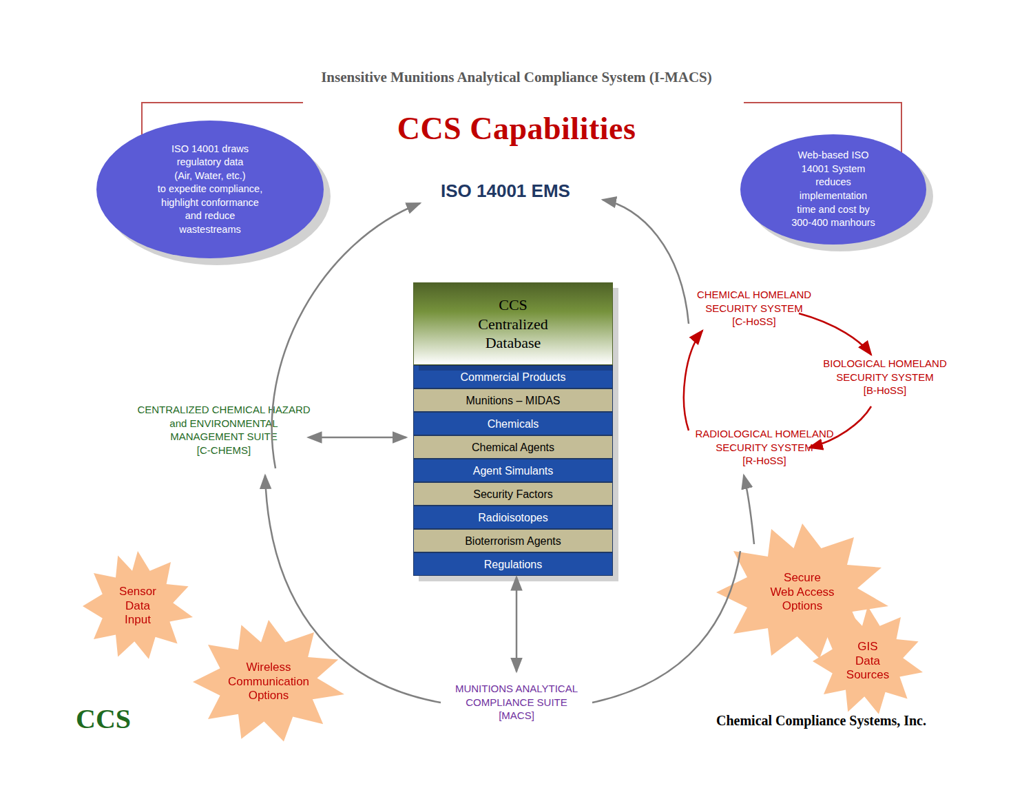Insensitive Munitions Analytical Compliance System (I-MACS)
CCS Capabilities
ISO 14001 draws
regulatory data
(Air, Water, etc.)
to expedite compliance,
highlight conformance
and reduce
wastestreams
Web-based ISO
14001 System
reduces
implementation
time and cost by
300-400 manhours
ISO 14001 EMS
CCS
Centralized
Database
Commercial Products
Munitions – MIDAS
Chemicals
Chemical Agents
Agent Simulants
Security Factors
Radioisotopes
Bioterrorism Agents
Regulations
CENTRALIZED CHEMICAL HAZARD
and ENVIRONMENTAL
MANAGEMENT SUITE
[C-CHEMS]
CHEMICAL HOMELAND
SECURITY SYSTEM
[C-HoSS]
BIOLOGICAL HOMELAND
SECURITY SYSTEM
[B-HoSS]
RADIOLOGICAL HOMELAND
SECURITY SYSTEM
[R-HoSS]
MUNITIONS ANALYTICAL
COMPLIANCE SUITE
[MACS]
Sensor
Data
Input
Wireless
Communication
Options
Secure
Web Access
Options
GIS
Data
Sources
CCS
Chemical Compliance Systems, Inc.